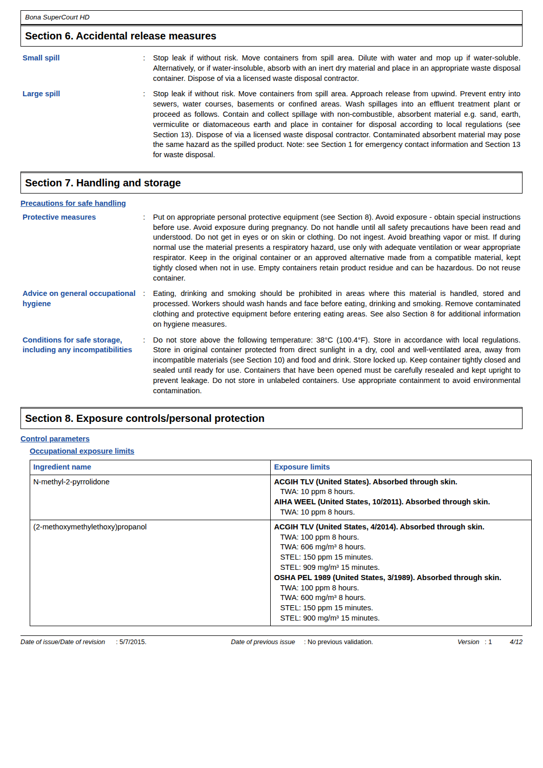Bona SuperCourt HD
Section 6. Accidental release measures
| Small spill | : | Stop leak if without risk. Move containers from spill area. Dilute with water and mop up if water-soluble. Alternatively, or if water-insoluble, absorb with an inert dry material and place in an appropriate waste disposal container. Dispose of via a licensed waste disposal contractor. |
| Large spill | : | Stop leak if without risk. Move containers from spill area. Approach release from upwind. Prevent entry into sewers, water courses, basements or confined areas. Wash spillages into an effluent treatment plant or proceed as follows. Contain and collect spillage with non-combustible, absorbent material e.g. sand, earth, vermiculite or diatomaceous earth and place in container for disposal according to local regulations (see Section 13). Dispose of via a licensed waste disposal contractor. Contaminated absorbent material may pose the same hazard as the spilled product. Note: see Section 1 for emergency contact information and Section 13 for waste disposal. |
Section 7. Handling and storage
Precautions for safe handling
| Protective measures | : | Put on appropriate personal protective equipment (see Section 8). Avoid exposure - obtain special instructions before use. Avoid exposure during pregnancy. Do not handle until all safety precautions have been read and understood. Do not get in eyes or on skin or clothing. Do not ingest. Avoid breathing vapor or mist. If during normal use the material presents a respiratory hazard, use only with adequate ventilation or wear appropriate respirator. Keep in the original container or an approved alternative made from a compatible material, kept tightly closed when not in use. Empty containers retain product residue and can be hazardous. Do not reuse container. |
| Advice on general occupational hygiene | : | Eating, drinking and smoking should be prohibited in areas where this material is handled, stored and processed. Workers should wash hands and face before eating, drinking and smoking. Remove contaminated clothing and protective equipment before entering eating areas. See also Section 8 for additional information on hygiene measures. |
| Conditions for safe storage, including any incompatibilities | : | Do not store above the following temperature: 38°C (100.4°F). Store in accordance with local regulations. Store in original container protected from direct sunlight in a dry, cool and well-ventilated area, away from incompatible materials (see Section 10) and food and drink. Store locked up. Keep container tightly closed and sealed until ready for use. Containers that have been opened must be carefully resealed and kept upright to prevent leakage. Do not store in unlabeled containers. Use appropriate containment to avoid environmental contamination. |
Section 8. Exposure controls/personal protection
Control parameters
Occupational exposure limits
| Ingredient name | Exposure limits |
| --- | --- |
| N-methyl-2-pyrrolidone | ACGIH TLV (United States). Absorbed through skin. TWA: 10 ppm 8 hours. AIHA WEEL (United States, 10/2011). Absorbed through skin. TWA: 10 ppm 8 hours. |
| (2-methoxymethylethoxy)propanol | ACGIH TLV (United States, 4/2014). Absorbed through skin. TWA: 100 ppm 8 hours. TWA: 606 mg/m³ 8 hours. STEL: 150 ppm 15 minutes. STEL: 909 mg/m³ 15 minutes. OSHA PEL 1989 (United States, 3/1989). Absorbed through skin. TWA: 100 ppm 8 hours. TWA: 600 mg/m³ 8 hours. STEL: 150 ppm 15 minutes. STEL: 900 mg/m³ 15 minutes. |
Date of issue/Date of revision : 5/7/2015. Date of previous issue : No previous validation. Version : 1 4/12